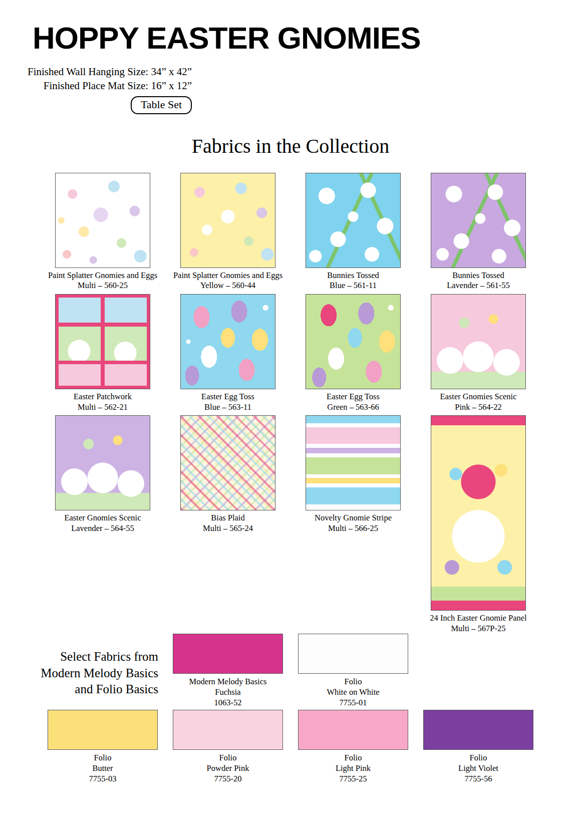Hoppy Easter Gnomies
Finished Wall Hanging Size: 34” x 42”
Finished Place Mat Size: 16” x 12”
Table Set
Fabrics in the Collection
Paint Splatter Gnomies and Eggs
Multi – 560-25
Paint Splatter Gnomies and Eggs
Yellow – 560-44
Bunnies Tossed
Blue – 561-11
Bunnies Tossed
Lavender – 561-55
Easter Patchwork
Multi – 562-21
Easter Egg Toss
Blue – 563-11
Easter Egg Toss
Green – 563-66
Easter Gnomies Scenic
Pink – 564-22
Easter Gnomies Scenic
Lavender – 564-55
Bias Plaid
Multi – 565-24
Novelty Gnomie Stripe
Multi – 566-25
24 Inch Easter Gnomie Panel
Multi – 567P-25
Select Fabrics from
Modern Melody Basics
and Folio Basics
Modern Melody Basics
Fuchsia
1063-52
Folio
White on White
7755-01
Folio
Butter
7755-03
Folio
Powder Pink
7755-20
Folio
Light Pink
7755-25
Folio
Light Violet
7755-56